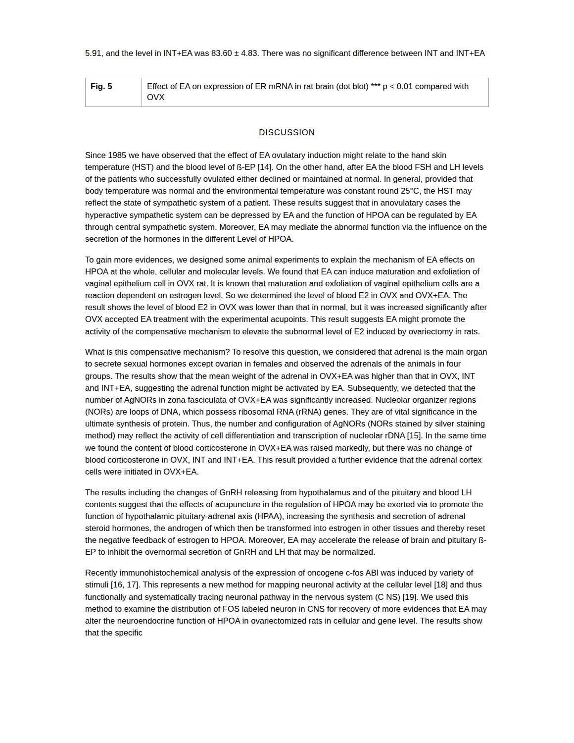5.91, and the level in INT+EA was 83.60 ± 4.83. There was no significant difference between INT and INT+EA
| Fig. 5 | Effect of EA on expression of ER mRNA in rat brain (dot blot) *** p < 0.01 compared with OVX |
DISCUSSION
Since 1985 we have observed that the effect of EA ovulatary induction might relate to the hand skin temperature (HST) and the blood level of ß-EP [14]. On the other hand, after EA the blood FSH and LH levels of the patients who successfully ovulated either declined or maintained at normal. In general, provided that body temperature was normal and the environmental temperature was constant round 25°C, the HST may reflect the state of sympathetic system of a patient. These results suggest that in anovulatary cases the hyperactive sympathetic system can be depressed by EA and the function of HPOA can be regulated by EA through central sympathetic system. Moreover, EA may mediate the abnormal function via the influence on the secretion of the hormones in the different Level of HPOA.
To gain more evidences, we designed some animal experiments to explain the mechanism of EA effects on HPOA at the whole, cellular and molecular levels. We found that EA can induce maturation and exfoliation of vaginal epithelium cell in OVX rat. It is known that maturation and exfoliation of vaginal epithelium cells are a reaction dependent on estrogen level. So we determined the level of blood E2 in OVX and OVX+EA. The result shows the level of blood E2 in OVX was lower than that in normal, but it was increased significantly after OVX accepted EA treatment with the experimental acupoints. This result suggests EA might promote the activity of the compensative mechanism to elevate the subnormal level of E2 induced by ovariectomy in rats.
What is this compensative mechanism? To resolve this question, we considered that adrenal is the main organ to secrete sexual hormones except ovarian in females and observed the adrenals of the animals in four groups. The results show that the mean weight of the adrenal in OVX+EA was higher than that in OVX, INT and INT+EA, suggesting the adrenal function might be activated by EA. Subsequently, we detected that the number of AgNORs in zona fasciculata of OVX+EA was significantly increased. Nucleolar organizer regions (NORs) are loops of DNA, which possess ribosomal RNA (rRNA) genes. They are of vital significance in the ultimate synthesis of protein. Thus, the number and configuration of AgNORs (NORs stained by silver staining method) may reflect the activity of cell differentiation and transcription of nucleolar rDNA [15]. In the same time we found the content of blood corticosterone in OVX+EA was raised markedly, but there was no change of blood corticosterone in OVX, INT and INT+EA. This result provided a further evidence that the adrenal cortex cells were initiated in OVX+EA.
The results including the changes of GnRH releasing from hypothalamus and of the pituitary and blood LH contents suggest that the effects of acupuncture in the regulation of HPOA may be exerted via to promote the function of hypothalamic pituitary-adrenal axis (HPAA), increasing the synthesis and secretion of adrenal steroid horrnones, the androgen of which then be transformed into estrogen in other tissues and thereby reset the negative feedback of estrogen to HPOA. Moreover, EA may accelerate the release of brain and pituitary ß-EP to inhibit the overnormal secretion of GnRH and LH that may be normalized.
Recently immunohistochemical analysis of the expression of oncogene c-fos ABl was induced by variety of stimuli [16, 17]. This represents a new method for mapping neuronal activity at the cellular level [18] and thus functionally and systematically tracing neuronal pathway in the nervous system (C NS) [19]. We used this method to examine the distribution of FOS labeled neuron in CNS for recovery of more evidences that EA may alter the neuroendocrine function of HPOA in ovariectomized rats in cellular and gene level. The results show that the specific